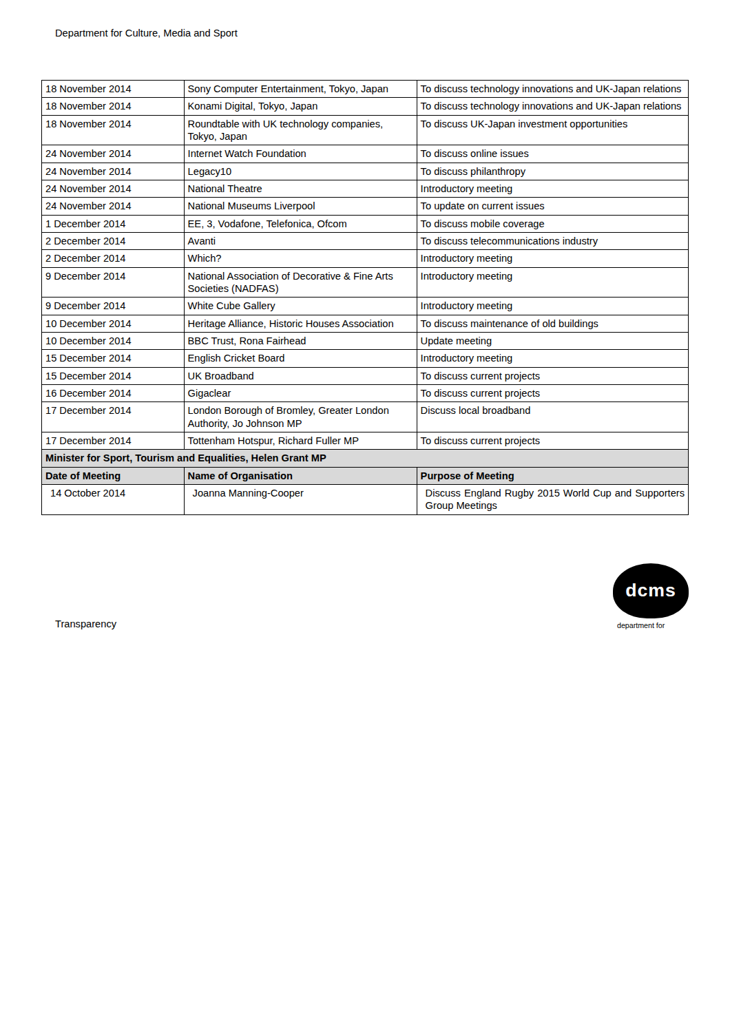Department for Culture, Media and Sport
| 18 November 2014 | Sony Computer Entertainment, Tokyo, Japan | To discuss technology innovations and UK-Japan relations |
| 18 November 2014 | Konami Digital, Tokyo, Japan | To discuss technology innovations and UK-Japan relations |
| 18 November 2014 | Roundtable with UK technology companies, Tokyo, Japan | To discuss UK-Japan investment opportunities |
| 24 November 2014 | Internet Watch Foundation | To discuss online issues |
| 24 November 2014 | Legacy10 | To discuss philanthropy |
| 24 November 2014 | National Theatre | Introductory meeting |
| 24 November 2014 | National Museums Liverpool | To update on current issues |
| 1 December 2014 | EE, 3, Vodafone, Telefonica, Ofcom | To discuss mobile coverage |
| 2 December 2014 | Avanti | To discuss telecommunications industry |
| 2 December 2014 | Which? | Introductory meeting |
| 9 December 2014 | National Association of Decorative & Fine Arts Societies (NADFAS) | Introductory meeting |
| 9 December 2014 | White Cube Gallery | Introductory meeting |
| 10 December 2014 | Heritage Alliance, Historic Houses Association | To discuss maintenance of old buildings |
| 10 December 2014 | BBC Trust, Rona Fairhead | Update meeting |
| 15 December 2014 | English Cricket Board | Introductory meeting |
| 15 December 2014 | UK Broadband | To discuss current projects |
| 16 December 2014 | Gigaclear | To discuss current projects |
| 17 December 2014 | London Borough of Bromley, Greater London Authority, Jo Johnson MP | Discuss local broadband |
| 17 December 2014 | Tottenham Hotspur, Richard Fuller MP | To discuss current projects |
| Minister for Sport, Tourism and Equalities, Helen Grant MP |
| Date of Meeting | Name of Organisation | Purpose of Meeting |
| 14 October 2014 | Joanna Manning-Cooper | Discuss England Rugby 2015 World Cup and Supporters Group Meetings |
Transparency
dcms
department for